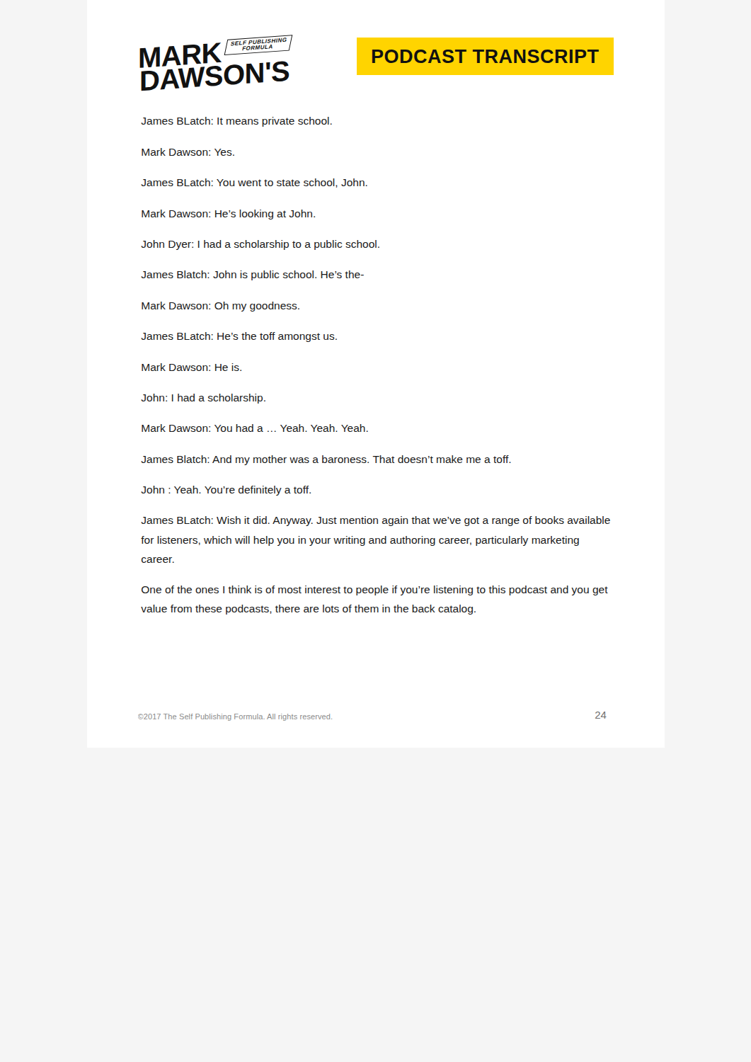MarkSelf Publishing Formula Dawson's
Podcast Transcript
James BLatch: It means private school.
Mark Dawson: Yes.
James BLatch: You went to state school, John.
Mark Dawson: He’s looking at John.
John Dyer: I had a scholarship to a public school.
James Blatch: John is public school. He’s the-
Mark Dawson: Oh my goodness.
James BLatch: He’s the toff amongst us.
Mark Dawson: He is.
John: I had a scholarship.
Mark Dawson: You had a … Yeah. Yeah. Yeah.
James Blatch: And my mother was a baroness. That doesn’t make me a toff.
John : Yeah. You’re definitely a toff.
James BLatch: Wish it did. Anyway. Just mention again that we’ve got a range of books available for listeners, which will help you in your writing and authoring career, particularly marketing career.
One of the ones I think is of most interest to people if you’re listening to this podcast and you get value from these podcasts, there are lots of them in the back catalog.
©2017 The Self Publishing Formula. All rights reserved.
24